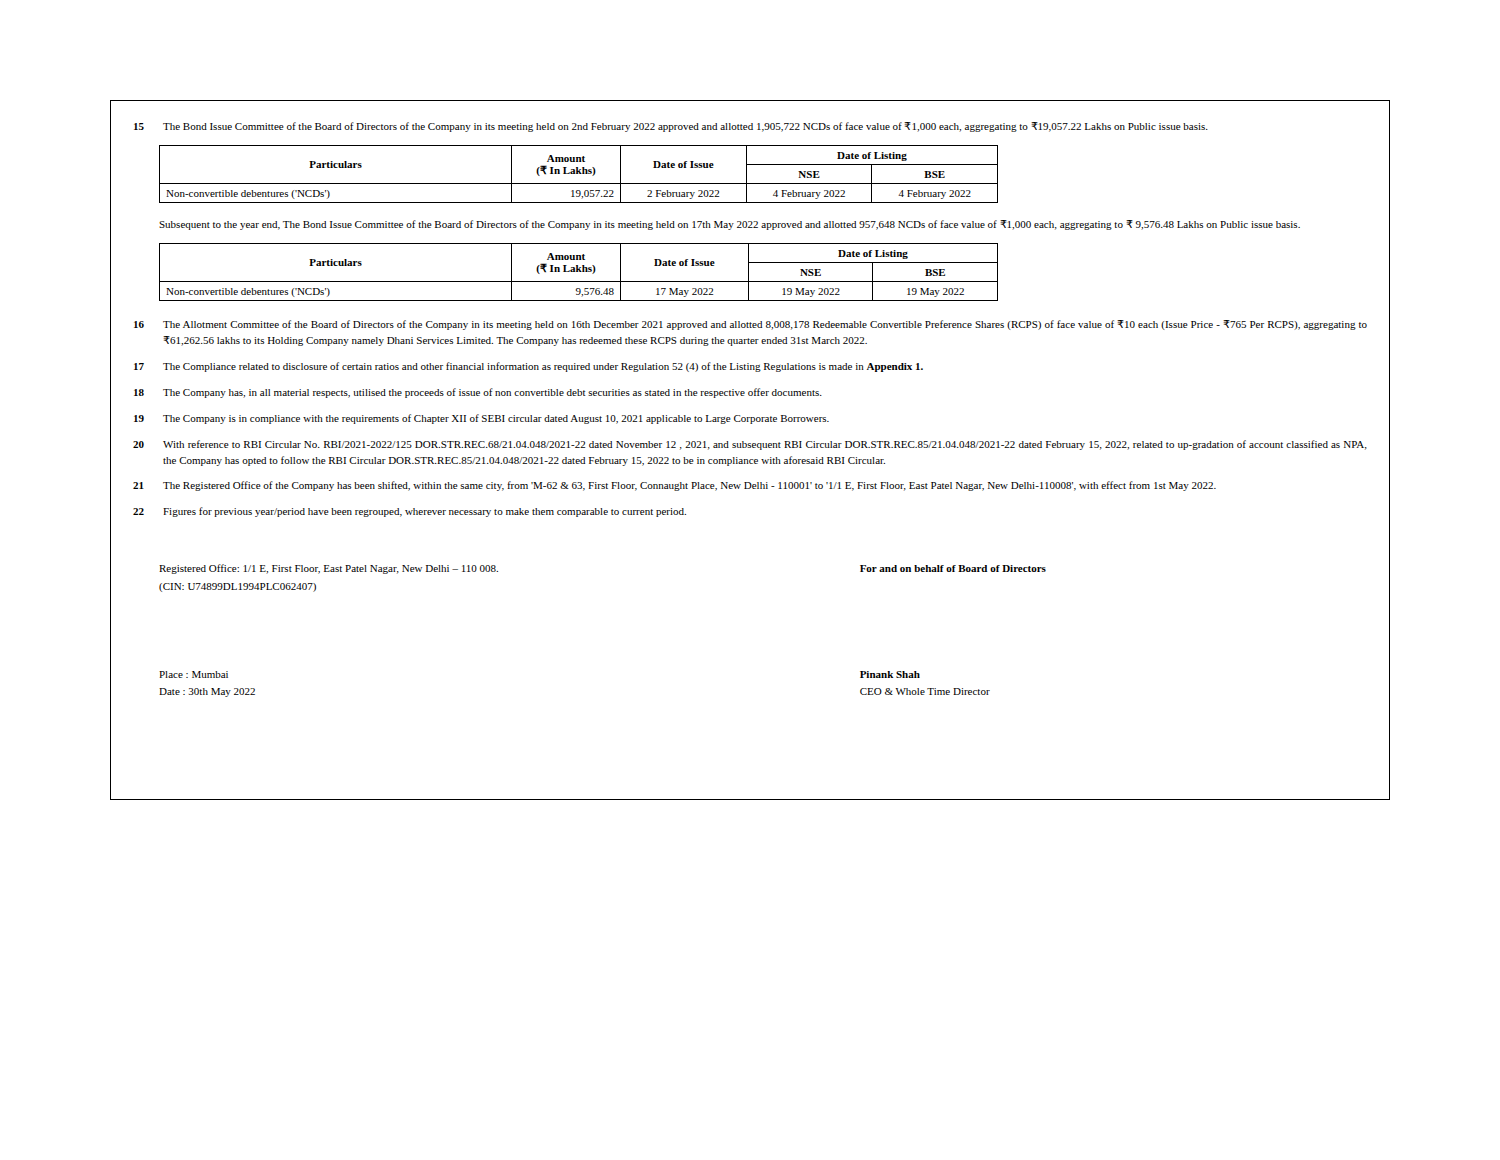15
The Bond Issue Committee of the Board of Directors of the Company in its meeting held on 2nd February 2022 approved and allotted 1,905,722 NCDs of face value of ₹1,000 each, aggregating to ₹19,057.22 Lakhs on Public issue basis.
| Particulars | Amount (₹ In Lakhs) | Date of Issue | Date of Listing |
| --- | --- | --- | --- |
| NSE | BSE |
| Non-convertible debentures ('NCDs') | 19,057.22 | 2 February 2022 | 4 February 2022 | 4 February 2022 |
Subsequent to the year end, The Bond Issue Committee of the Board of Directors of the Company in its meeting held on 17th May 2022 approved and allotted 957,648 NCDs of face value of ₹1,000 each, aggregating to ₹ 9,576.48 Lakhs on Public issue basis.
| Particulars | Amount (₹ In Lakhs) | Date of Issue | Date of Listing |
| --- | --- | --- | --- |
| NSE | BSE |
| Non-convertible debentures ('NCDs') | 9,576.48 | 17 May 2022 | 19 May 2022 | 19 May 2022 |
16
The Allotment Committee of the Board of Directors of the Company in its meeting held on 16th December 2021 approved and allotted 8,008,178 Redeemable Convertible Preference Shares (RCPS) of face value of ₹10 each (Issue Price - ₹765 Per RCPS), aggregating to ₹61,262.56 lakhs to its Holding Company namely Dhani Services Limited. The Company has redeemed these RCPS during the quarter ended 31st March 2022.
17
The Compliance related to disclosure of certain ratios and other financial information as required under Regulation 52 (4) of the Listing Regulations is made in Appendix 1.
18
The Company has, in all material respects, utilised the proceeds of issue of non convertible debt securities as stated in the respective offer documents.
19
The Company is in compliance with the requirements of Chapter XII of SEBI circular dated August 10, 2021 applicable to Large Corporate Borrowers.
20
With reference to RBI Circular No. RBI/2021-2022/125 DOR.STR.REC.68/21.04.048/2021-22 dated November 12 , 2021, and subsequent RBI Circular DOR.STR.REC.85/21.04.048/2021-22 dated February 15, 2022, related to up-gradation of account classified as NPA, the Company has opted to follow the RBI Circular DOR.STR.REC.85/21.04.048/2021-22 dated February 15, 2022 to be in compliance with aforesaid RBI Circular.
21
The Registered Office of the Company has been shifted, within the same city, from 'M-62 & 63, First Floor, Connaught Place, New Delhi - 110001' to '1/1 E, First Floor, East Patel Nagar, New Delhi-110008', with effect from 1st May 2022.
22
Figures for previous year/period have been regrouped, wherever necessary to make them comparable to current period.
Registered Office: 1/1 E, First Floor, East Patel Nagar, New Delhi – 110 008.
(CIN: U74899DL1994PLC062407)
For and on behalf of Board of Directors
Place : Mumbai
Date : 30th May 2022
Pinank Shah
CEO & Whole Time Director